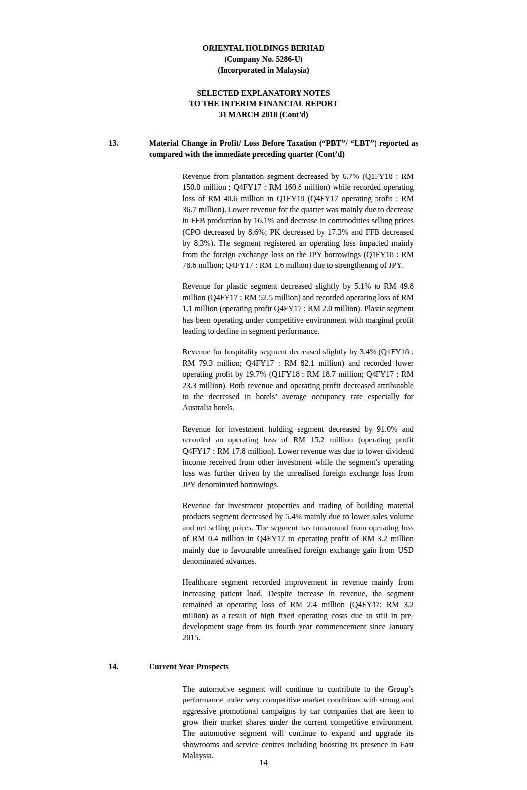ORIENTAL HOLDINGS BERHAD
(Company No. 5286-U)
(Incorporated in Malaysia)
SELECTED EXPLANATORY NOTES
TO THE INTERIM FINANCIAL REPORT
31 MARCH 2018 (Cont’d)
13.
Material Change in Profit/ Loss Before Taxation (“PBT”/ “LBT”) reported as compared with the immediate preceding quarter (Cont’d)
Revenue from plantation segment decreased by 6.7% (Q1FY18 : RM 150.0 million ; Q4FY17 : RM 160.8 million) while recorded operating loss of RM 40.6 million in Q1FY18 (Q4FY17 operating profit : RM 36.7 million). Lower revenue for the quarter was mainly due to decrease in FFB production by 16.1% and decrease in commodities selling prices (CPO decreased by 8.6%; PK decreased by 17.3% and FFB decreased by 8.3%). The segment registered an operating loss impacted mainly from the foreign exchange loss on the JPY borrowings (Q1FY18 : RM 78.6 million; Q4FY17 : RM 1.6 million) due to strengthening of JPY.
Revenue for plastic segment decreased slightly by 5.1% to RM 49.8 million (Q4FY17 : RM 52.5 million) and recorded operating loss of RM 1.1 million (operating profit Q4FY17 : RM 2.0 million). Plastic segment has been operating under competitive environment with marginal profit leading to decline in segment performance.
Revenue for hospitality segment decreased slightly by 3.4% (Q1FY18 : RM 79.3 million; Q4FY17 : RM 82.1 million) and recorded lower operating profit by 19.7% (Q1FY18 : RM 18.7 million; Q4FY17 : RM 23.3 million). Both revenue and operating profit decreased attributable to the decreased in hotels’ average occupancy rate especially for Australia hotels.
Revenue for investment holding segment decreased by 91.0% and recorded an operating loss of RM 15.2 million (operating profit Q4FY17 : RM 17.8 million). Lower revenue was due to lower dividend income received from other investment while the segment’s operating loss was further driven by the unrealised foreign exchange loss from JPY denominated borrowings.
Revenue for investment properties and trading of building material products segment decreased by 5.4% mainly due to lower sales volume and net selling prices. The segment has turnaround from operating loss of RM 0.4 million in Q4FY17 to operating profit of RM 3.2 million mainly due to favourable unrealised foreign exchange gain from USD denominated advances.
Healthcare segment recorded improvement in revenue mainly from increasing patient load. Despite increase in revenue, the segment remained at operating loss of RM 2.4 million (Q4FY17: RM 3.2 million) as a result of high fixed operating costs due to still in pre-development stage from its fourth year commencement since January 2015.
14.
Current Year Prospects
The automotive segment will continue to contribute to the Group’s performance under very competitive market conditions with strong and aggressive promotional campaigns by car companies that are keen to grow their market shares under the current competitive environment. The automotive segment will continue to expand and upgrade its showrooms and service centres including boosting its presence in East Malaysia.
14